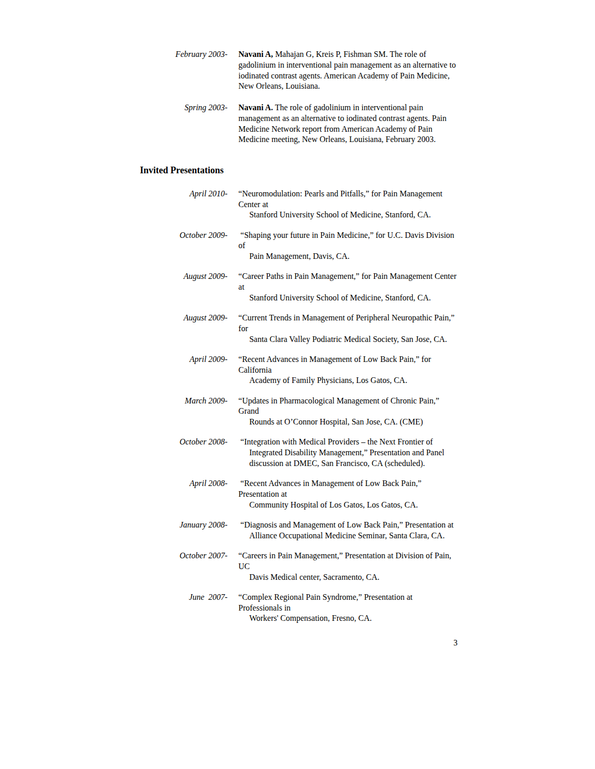February 2003-
Navani A, Mahajan G, Kreis P, Fishman SM. The role of gadolinium in interventional pain management as an alternative to iodinated contrast agents. American Academy of Pain Medicine, New Orleans, Louisiana.
Spring 2003-
Navani A. The role of gadolinium in interventional pain management as an alternative to iodinated contrast agents. Pain Medicine Network report from American Academy of Pain Medicine meeting, New Orleans, Louisiana, February 2003.
Invited Presentations
April 2010-
“Neuromodulation: Pearls and Pitfalls,” for Pain Management Center at Stanford University School of Medicine, Stanford, CA.
October 2009-
“Shaping your future in Pain Medicine,” for U.C. Davis Division of Pain Management, Davis, CA.
August 2009-
“Career Paths in Pain Management,” for Pain Management Center at Stanford University School of Medicine, Stanford, CA.
August 2009-
“Current Trends in Management of Peripheral Neuropathic Pain,” for Santa Clara Valley Podiatric Medical Society, San Jose, CA.
April 2009-
“Recent Advances in Management of Low Back Pain,” for California Academy of Family Physicians, Los Gatos, CA.
March 2009-
“Updates in Pharmacological Management of Chronic Pain,” Grand Rounds at O’Connor Hospital, San Jose, CA. (CME)
October 2008-
“Integration with Medical Providers – the Next Frontier of Integrated Disability Management,” Presentation and Panel discussion at DMEC, San Francisco, CA (scheduled).
April 2008-
“Recent Advances in Management of Low Back Pain,” Presentation at Community Hospital of Los Gatos, Los Gatos, CA.
January 2008-
“Diagnosis and Management of Low Back Pain,” Presentation at Alliance Occupational Medicine Seminar, Santa Clara, CA.
October 2007-
“Careers in Pain Management,” Presentation at Division of Pain, UC Davis Medical center, Sacramento, CA.
June 2007-
“Complex Regional Pain Syndrome,” Presentation at Professionals in Workers' Compensation, Fresno, CA.
3